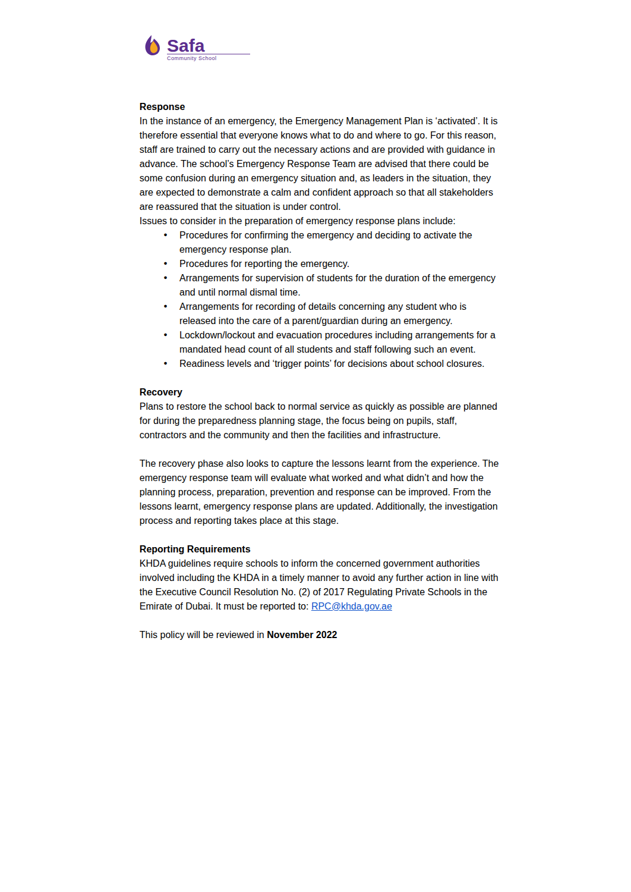Safa Community School
Response
In the instance of an emergency, the Emergency Management Plan is ‘activated’. It is therefore essential that everyone knows what to do and where to go. For this reason, staff are trained to carry out the necessary actions and are provided with guidance in advance. The school’s Emergency Response Team are advised that there could be some confusion during an emergency situation and, as leaders in the situation, they are expected to demonstrate a calm and confident approach so that all stakeholders are reassured that the situation is under control.
Issues to consider in the preparation of emergency response plans include:
Procedures for confirming the emergency and deciding to activate the emergency response plan.
Procedures for reporting the emergency.
Arrangements for supervision of students for the duration of the emergency and until normal dismal time.
Arrangements for recording of details concerning any student who is released into the care of a parent/guardian during an emergency.
Lockdown/lockout and evacuation procedures including arrangements for a mandated head count of all students and staff following such an event.
Readiness levels and ‘trigger points’ for decisions about school closures.
Recovery
Plans to restore the school back to normal service as quickly as possible are planned for during the preparedness planning stage, the focus being on pupils, staff, contractors and the community and then the facilities and infrastructure.
The recovery phase also looks to capture the lessons learnt from the experience. The emergency response team will evaluate what worked and what didn’t and how the planning process, preparation, prevention and response can be improved. From the lessons learnt, emergency response plans are updated. Additionally, the investigation process and reporting takes place at this stage.
Reporting Requirements
KHDA guidelines require schools to inform the concerned government authorities involved including the KHDA in a timely manner to avoid any further action in line with the Executive Council Resolution No. (2) of 2017 Regulating Private Schools in the Emirate of Dubai. It must be reported to: RPC@khda.gov.ae
This policy will be reviewed in November 2022